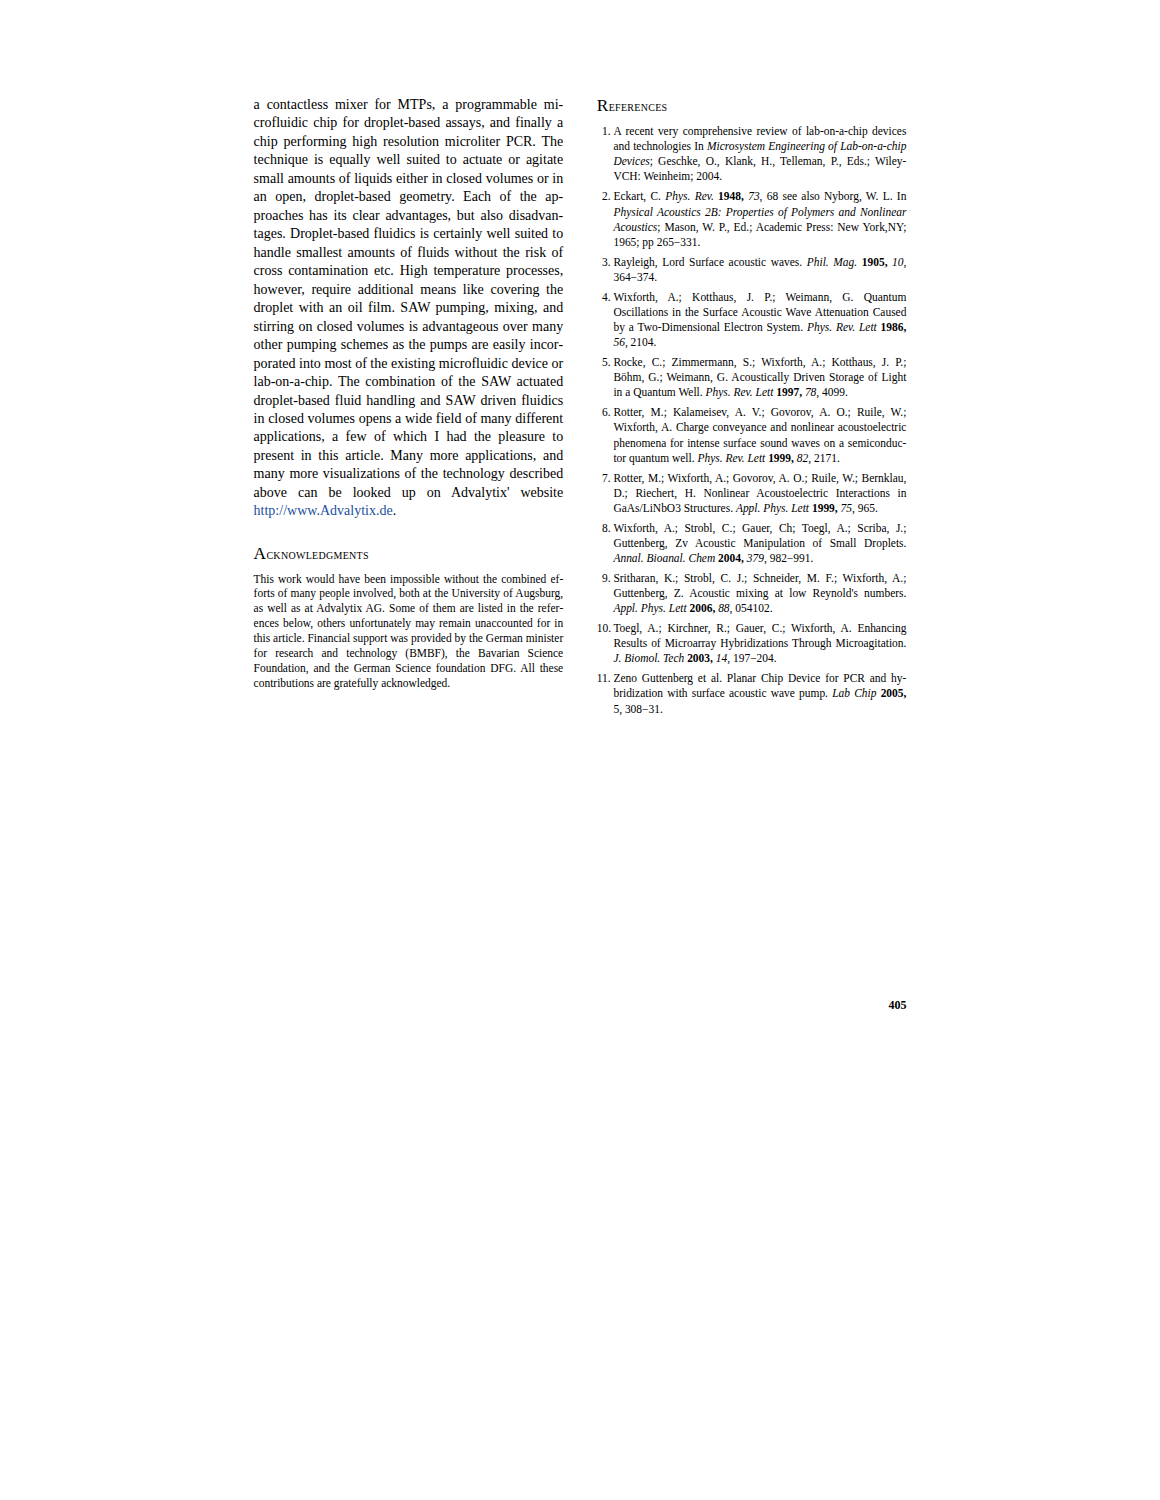a contactless mixer for MTPs, a programmable microfluidic chip for droplet-based assays, and finally a chip performing high resolution microliter PCR. The technique is equally well suited to actuate or agitate small amounts of liquids either in closed volumes or in an open, droplet-based geometry. Each of the approaches has its clear advantages, but also disadvantages. Droplet-based fluidics is certainly well suited to handle smallest amounts of fluids without the risk of cross contamination etc. High temperature processes, however, require additional means like covering the droplet with an oil film. SAW pumping, mixing, and stirring on closed volumes is advantageous over many other pumping schemes as the pumps are easily incorporated into most of the existing microfluidic device or lab-on-a-chip. The combination of the SAW actuated droplet-based fluid handling and SAW driven fluidics in closed volumes opens a wide field of many different applications, a few of which I had the pleasure to present in this article. Many more applications, and many more visualizations of the technology described above can be looked up on Advalytix' website http://www.Advalytix.de.
Acknowledgments
This work would have been impossible without the combined efforts of many people involved, both at the University of Augsburg, as well as at Advalytix AG. Some of them are listed in the references below, others unfortunately may remain unaccounted for in this article. Financial support was provided by the German minister for research and technology (BMBF), the Bavarian Science Foundation, and the German Science foundation DFG. All these contributions are gratefully acknowledged.
References
A recent very comprehensive review of lab-on-a-chip devices and technologies In Microsystem Engineering of Lab-on-a-chip Devices; Geschke, O., Klank, H., Telleman, P., Eds.; Wiley-VCH: Weinheim; 2004.
Eckart, C. Phys. Rev. 1948, 73, 68 see also Nyborg, W. L. In Physical Acoustics 2B: Properties of Polymers and Nonlinear Acoustics; Mason, W. P., Ed.; Academic Press: New York,NY; 1965; pp 265−331.
Rayleigh, Lord Surface acoustic waves. Phil. Mag. 1905, 10, 364−374.
Wixforth, A.; Kotthaus, J. P.; Weimann, G. Quantum Oscillations in the Surface Acoustic Wave Attenuation Caused by a Two-Dimensional Electron System. Phys. Rev. Lett 1986, 56, 2104.
Rocke, C.; Zimmermann, S.; Wixforth, A.; Kotthaus, J. P.; Böhm, G.; Weimann, G. Acoustically Driven Storage of Light in a Quantum Well. Phys. Rev. Lett 1997, 78, 4099.
Rotter, M.; Kalameisev, A. V.; Govorov, A. O.; Ruile, W.; Wixforth, A. Charge conveyance and nonlinear acoustoelectric phenomena for intense surface sound waves on a semiconductor quantum well. Phys. Rev. Lett 1999, 82, 2171.
Rotter, M.; Wixforth, A.; Govorov, A. O.; Ruile, W.; Bernklau, D.; Riechert, H. Nonlinear Acoustoelectric Interactions in GaAs/LiNbO3 Structures. Appl. Phys. Lett 1999, 75, 965.
Wixforth, A.; Strobl, C.; Gauer, Ch; Toegl, A.; Scriba, J.; Guttenberg, Zv Acoustic Manipulation of Small Droplets. Annal. Bioanal. Chem 2004, 379, 982−991.
Sritharan, K.; Strobl, C. J.; Schneider, M. F.; Wixforth, A.; Guttenberg, Z. Acoustic mixing at low Reynold's numbers. Appl. Phys. Lett 2006, 88, 054102.
Toegl, A.; Kirchner, R.; Gauer, C.; Wixforth, A. Enhancing Results of Microarray Hybridizations Through Microagitation. J. Biomol. Tech 2003, 14, 197−204.
Zeno Guttenberg et al. Planar Chip Device for PCR and hybridization with surface acoustic wave pump. Lab Chip 2005, 5, 308−31.
405